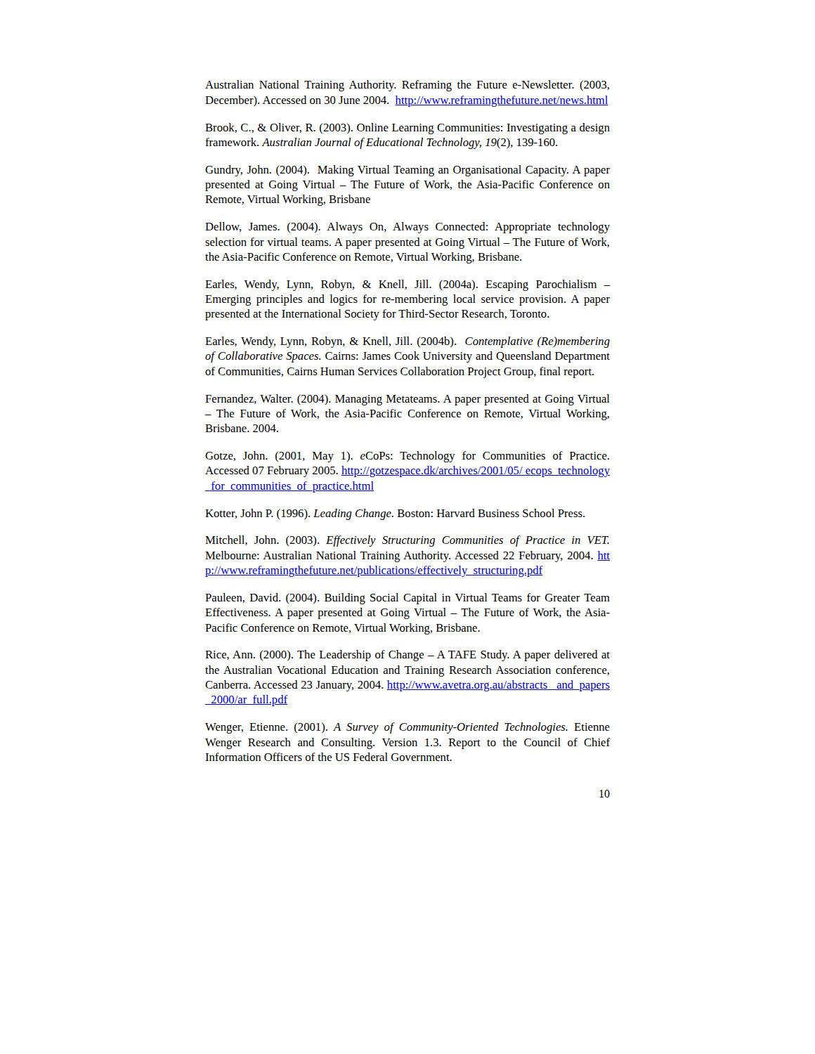Australian National Training Authority. Reframing the Future e-Newsletter. (2003, December). Accessed on 30 June 2004. http://www.reframingthefuture.net/news.html
Brook, C., & Oliver, R. (2003). Online Learning Communities: Investigating a design framework. Australian Journal of Educational Technology, 19(2), 139-160.
Gundry, John. (2004). Making Virtual Teaming an Organisational Capacity. A paper presented at Going Virtual – The Future of Work, the Asia-Pacific Conference on Remote, Virtual Working, Brisbane
Dellow, James. (2004). Always On, Always Connected: Appropriate technology selection for virtual teams. A paper presented at Going Virtual – The Future of Work, the Asia-Pacific Conference on Remote, Virtual Working, Brisbane.
Earles, Wendy, Lynn, Robyn, & Knell, Jill. (2004a). Escaping Parochialism – Emerging principles and logics for re-membering local service provision. A paper presented at the International Society for Third-Sector Research, Toronto.
Earles, Wendy, Lynn, Robyn, & Knell, Jill. (2004b). Contemplative (Re)membering of Collaborative Spaces. Cairns: James Cook University and Queensland Department of Communities, Cairns Human Services Collaboration Project Group, final report.
Fernandez, Walter. (2004). Managing Metateams. A paper presented at Going Virtual – The Future of Work, the Asia-Pacific Conference on Remote, Virtual Working, Brisbane. 2004.
Gotze, John. (2001, May 1). e CoPs: Technology for Communities of Practice. Accessed 07 February 2005. http://gotzespace.dk/archives/2001/05/ ecops_technology_for_communities_of_practice.html
Kotter, John P. (1996). Leading Change. Boston: Harvard Business School Press.
Mitchell, John. (2003). Effectively Structuring Communities of Practice in VET. Melbourne: Australian National Training Authority. Accessed 22 February, 2004. http://www.reframingthefuture.net/publications/effectively_structuring.pdf
Pauleen, David. (2004). Building Social Capital in Virtual Teams for Greater Team Effectiveness. A paper presented at Going Virtual – The Future of Work, the Asia-Pacific Conference on Remote, Virtual Working, Brisbane.
Rice, Ann. (2000). The Leadership of Change – A TAFE Study. A paper delivered at the Australian Vocational Education and Training Research Association conference, Canberra. Accessed 23 January, 2004. http://www.avetra.org.au/abstracts_ and_papers_2000/ar_full.pdf
Wenger, Etienne. (2001). A Survey of Community-Oriented Technologies. Etienne Wenger Research and Consulting. Version 1.3. Report to the Council of Chief Information Officers of the US Federal Government.
10